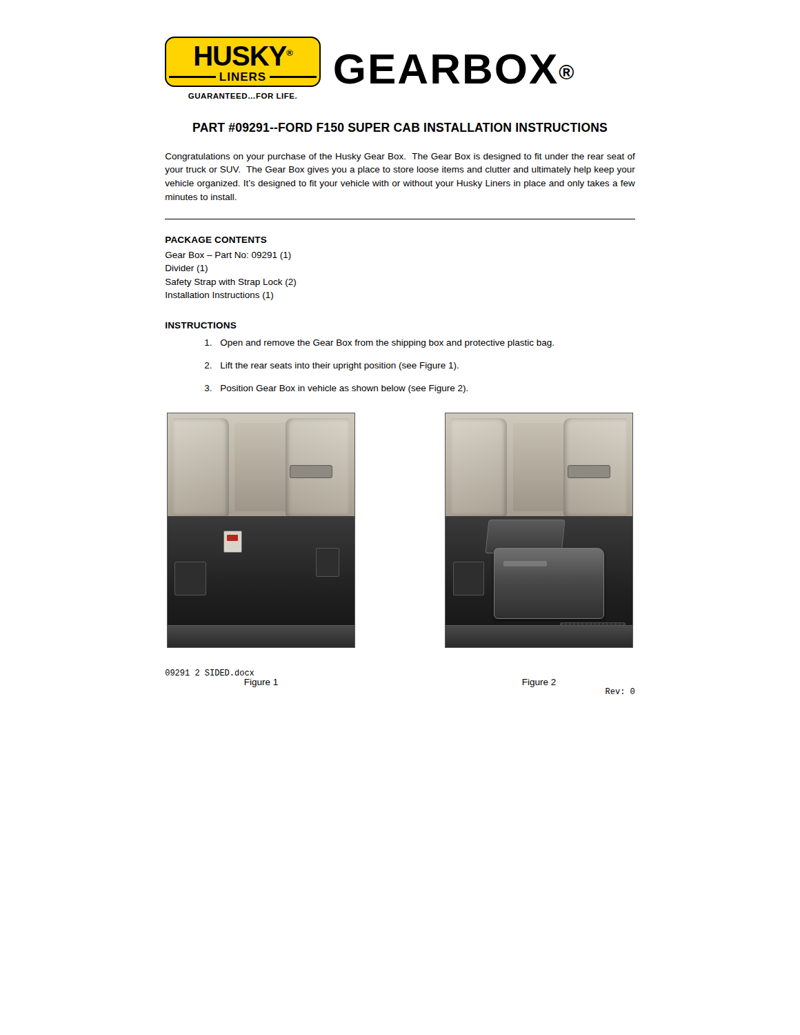HUSKY®
LINERS
GUARANTEED…FOR LIFE.
GEARBOX®
PART #09291--FORD F150 SUPER CAB INSTALLATION INSTRUCTIONS
Congratulations on your purchase of the Husky Gear Box. The Gear Box is designed to fit under the rear seat of your truck or SUV. The Gear Box gives you a place to store loose items and clutter and ultimately help keep your vehicle organized. It’s designed to fit your vehicle with or without your Husky Liners in place and only takes a few minutes to install.
PACKAGE CONTENTS
Gear Box – Part No: 09291 (1)
Divider (1)
Safety Strap with Strap Lock (2)
Installation Instructions (1)
INSTRUCTIONS
Open and remove the Gear Box from the shipping box and protective plastic bag.
Lift the rear seats into their upright position (see Figure 1).
Position Gear Box in vehicle as shown below (see Figure 2).
Figure 1
Figure 2
09291 2 SIDED.docx Rev: 0